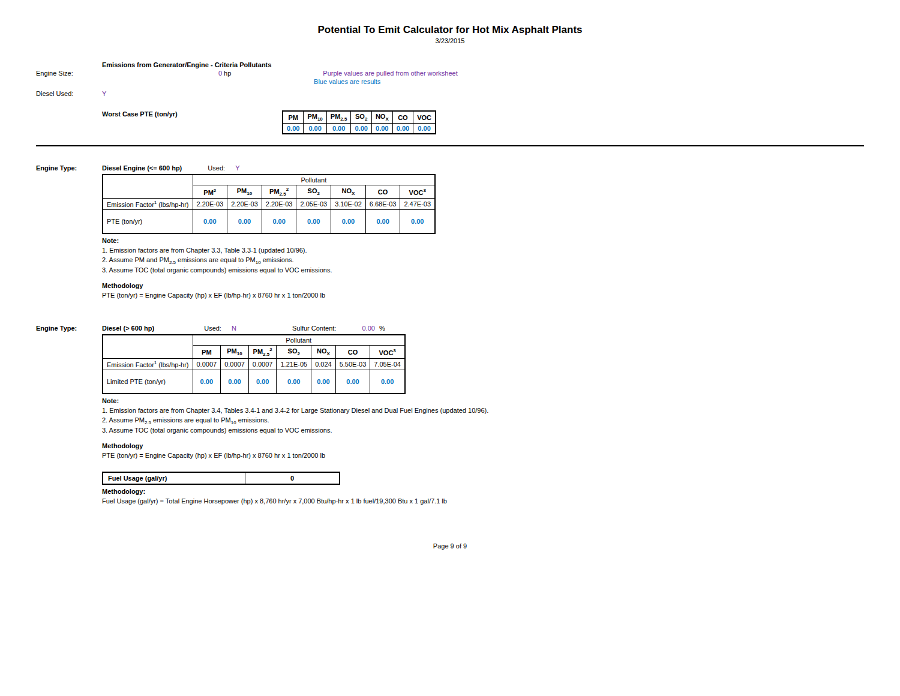Potential To Emit Calculator for Hot Mix Asphalt Plants
3/23/2015
Emissions from Generator/Engine - Criteria Pollutants
Engine Size:
0 hp Purple values are pulled from other worksheet
Blue values are results
Diesel Used:
Y
Worst Case PTE (ton/yr)
| PM | PM 10 | PM 2.5 | SO 2 | NO X | CO | VOC |
| --- | --- | --- | --- | --- | --- | --- |
| 0.00 | 0.00 | 0.00 | 0.00 | 0.00 | 0.00 | 0.00 |
Engine Type:
Diesel Engine (<= 600 hp) Used: Y
| | Pollutant |
| PM 2 | PM 10 | PM 2.5 2 | SO 2 | NO X | CO | VOC 3 |
| Emission Factor 1 (lbs/hp-hr) | 2.20E-03 | 2.20E-03 | 2.20E-03 | 2.05E-03 | 3.10E-02 | 6.68E-03 | 2.47E-03 |
| PTE (ton/yr) | 0.00 | 0.00 | 0.00 | 0.00 | 0.00 | 0.00 | 0.00 |
Note:
1. Emission factors are from Chapter 3.3, Table 3.3-1 (updated 10/96).
2. Assume PM and PM2.5 emissions are equal to PM10 emissions.
3. Assume TOC (total organic compounds) emissions equal to VOC emissions.
Methodology
PTE (ton/yr) = Engine Capacity (hp) x EF (lb/hp-hr) x 8760 hr x 1 ton/2000 lb
Engine Type:
Diesel (> 600 hp) Used: N Sulfur Content: 0.00 %
| | Pollutant |
| PM | PM 10 | PM 2.5 2 | SO 2 | NO X | CO | VOC 3 |
| Emission Factor 1 (lbs/hp-hr) | 0.0007 | 0.0007 | 0.0007 | 1.21E-05 | 0.024 | 5.50E-03 | 7.05E-04 |
| Limited PTE (ton/yr) | 0.00 | 0.00 | 0.00 | 0.00 | 0.00 | 0.00 | 0.00 |
Note:
1. Emission factors are from Chapter 3.4, Tables 3.4-1 and 3.4-2 for Large Stationary Diesel and Dual Fuel Engines (updated 10/96).
2. Assume PM2.5 emissions are equal to PM10 emissions.
3. Assume TOC (total organic compounds) emissions equal to VOC emissions.
Methodology
PTE (ton/yr) = Engine Capacity (hp) x EF (lb/hp-hr) x 8760 hr x 1 ton/2000 lb
| Fuel Usage (gal/yr) | 0 |
Methodology:
Fuel Usage (gal/yr) = Total Engine Horsepower (hp) x 8,760 hr/yr x 7,000 Btu/hp-hr x 1 lb fuel/19,300 Btu x 1 gal/7.1 lb
Page 9 of 9